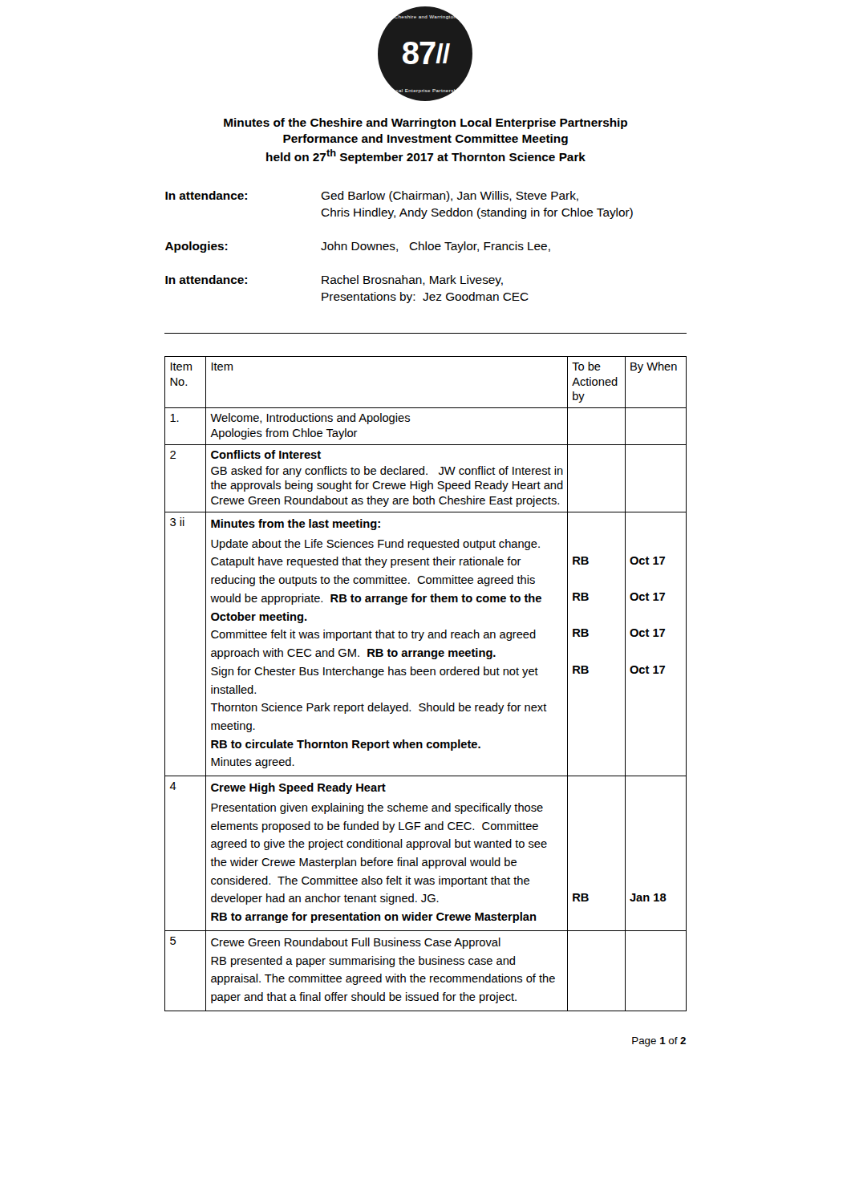Cheshire and Warrington
87//
Local Enterprise Partnership
Minutes of the Cheshire and Warrington Local Enterprise Partnership Performance and Investment Committee Meeting held on 27th September 2017 at Thornton Science Park
| In attendance: | Ged Barlow (Chairman), Jan Willis, Steve Park, Chris Hindley, Andy Seddon (standing in for Chloe Taylor) |
| Apologies: | John Downes, Chloe Taylor, Francis Lee, |
| In attendance: | Rachel Brosnahan, Mark Livesey, Presentations by: Jez Goodman CEC |
| Item No. | Item | To be Actioned by | By When |
| --- | --- | --- | --- |
| 1. | Welcome, Introductions and Apologies Apologies from Chloe Taylor | | |
| 2 | Conflicts of Interest GB asked for any conflicts to be declared. JW conflict of Interest in the approvals being sought for Crewe High Speed Ready Heart and Crewe Green Roundabout as they are both Cheshire East projects. | | |
| 3 ii | Minutes from the last meeting: Update about the Life Sciences Fund requested output change. Catapult have requested that they present their rationale for reducing the outputs to the committee. Committee agreed this would be appropriate. RB to arrange for them to come to the October meeting. Committee felt it was important that to try and reach an agreed approach with CEC and GM. RB to arrange meeting. Sign for Chester Bus Interchange has been ordered but not yet installed. Thornton Science Park report delayed. Should be ready for next meeting. RB to circulate Thornton Report when complete. Minutes agreed. | RB RB RB RB | Oct 17 Oct 17 Oct 17 Oct 17 |
| 4 | Crewe High Speed Ready Heart Presentation given explaining the scheme and specifically those elements proposed to be funded by LGF and CEC. Committee agreed to give the project conditional approval but wanted to see the wider Crewe Masterplan before final approval would be considered. The Committee also felt it was important that the developer had an anchor tenant signed. JG. RB to arrange for presentation on wider Crewe Masterplan | RB | Jan 18 |
| 5 | Crewe Green Roundabout Full Business Case Approval RB presented a paper summarising the business case and appraisal. The committee agreed with the recommendations of the paper and that a final offer should be issued for the project. | | |
Page 1 of 2